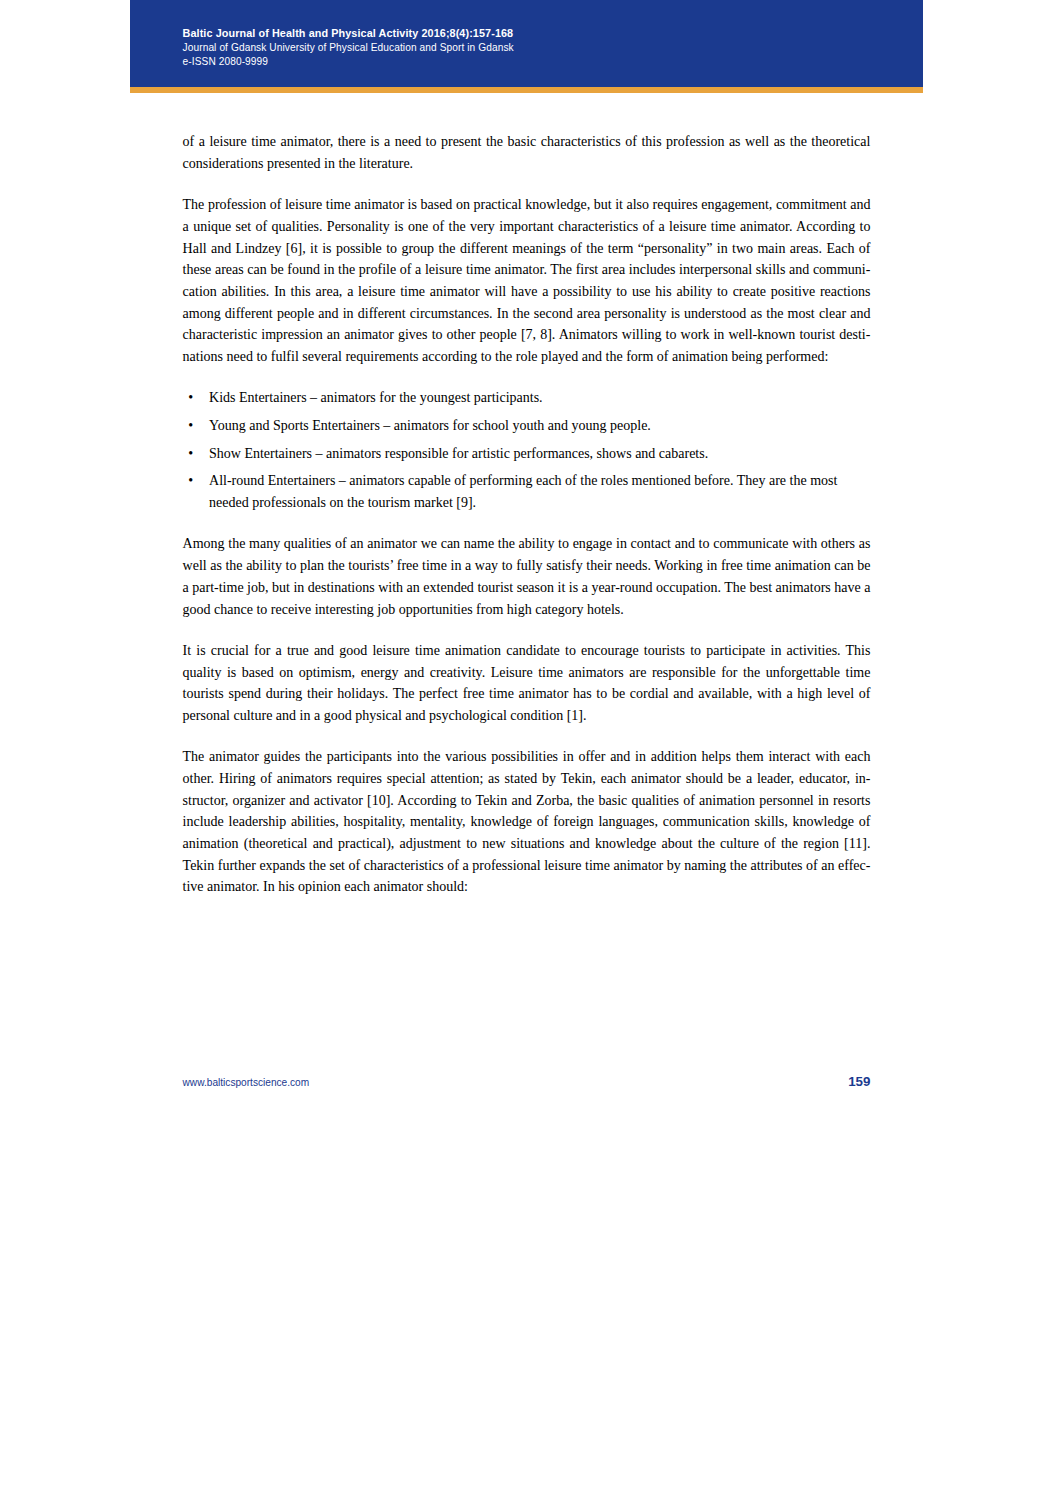Baltic Journal of Health and Physical Activity 2016;8(4):157-168
Journal of Gdansk University of Physical Education and Sport in Gdansk
e-ISSN 2080-9999
of a leisure time animator, there is a need to present the basic characteristics of this profession as well as the theoretical considerations presented in the literature.
The profession of leisure time animator is based on practical knowledge, but it also requires engagement, commitment and a unique set of qualities. Personality is one of the very important characteristics of a leisure time animator. According to Hall and Lindzey [6], it is possible to group the different meanings of the term “personality” in two main areas. Each of these areas can be found in the profile of a leisure time animator. The first area includes interpersonal skills and communication abilities. In this area, a leisure time animator will have a possibility to use his ability to create positive reactions among different people and in different circumstances. In the second area personality is understood as the most clear and characteristic impression an animator gives to other people [7, 8]. Animators willing to work in well-known tourist destinations need to fulfil several requirements according to the role played and the form of animation being performed:
Kids Entertainers – animators for the youngest participants.
Young and Sports Entertainers – animators for school youth and young people.
Show Entertainers – animators responsible for artistic performances, shows and cabarets.
All-round Entertainers – animators capable of performing each of the roles mentioned before. They are the most needed professionals on the tourism market [9].
Among the many qualities of an animator we can name the ability to engage in contact and to communicate with others as well as the ability to plan the tourists’ free time in a way to fully satisfy their needs. Working in free time animation can be a part-time job, but in destinations with an extended tourist season it is a year-round occupation. The best animators have a good chance to receive interesting job opportunities from high category hotels.
It is crucial for a true and good leisure time animation candidate to encourage tourists to participate in activities. This quality is based on optimism, energy and creativity. Leisure time animators are responsible for the unforgettable time tourists spend during their holidays. The perfect free time animator has to be cordial and available, with a high level of personal culture and in a good physical and psychological condition [1].
The animator guides the participants into the various possibilities in offer and in addition helps them interact with each other. Hiring of animators requires special attention; as stated by Tekin, each animator should be a leader, educator, instructor, organizer and activator [10]. According to Tekin and Zorba, the basic qualities of animation personnel in resorts include leadership abilities, hospitality, mentality, knowledge of foreign languages, communication skills, knowledge of animation (theoretical and practical), adjustment to new situations and knowledge about the culture of the region [11]. Tekin further expands the set of characteristics of a professional leisure time animator by naming the attributes of an effective animator. In his opinion each animator should:
www.balticsportscience.com 159